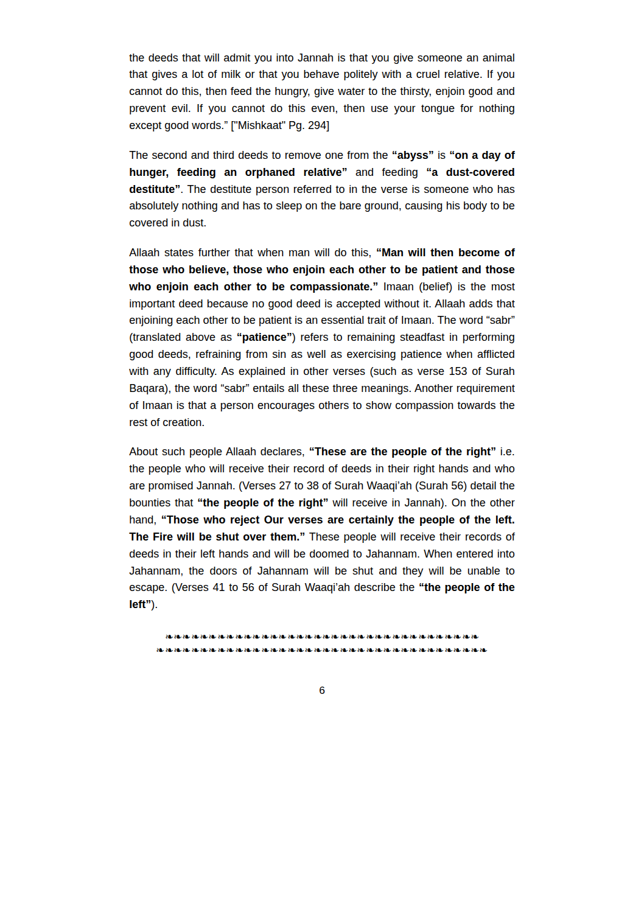the deeds that will admit you into Jannah is that you give someone an animal that gives a lot of milk or that you behave politely with a cruel relative. If you cannot do this, then feed the hungry, give water to the thirsty, enjoin good and prevent evil. If you cannot do this even, then use your tongue for nothing except good words.” ["Mishkaat" Pg. 294]
The second and third deeds to remove one from the “abyss” is “on a day of hunger, feeding an orphaned relative” and feeding “a dust-covered destitute”. The destitute person referred to in the verse is someone who has absolutely nothing and has to sleep on the bare ground, causing his body to be covered in dust.
Allaah states further that when man will do this, “Man will then become of those who believe, those who enjoin each other to be patient and those who enjoin each other to be compassionate.” Imaan (belief) is the most important deed because no good deed is accepted without it. Allaah adds that enjoining each other to be patient is an essential trait of Imaan. The word “sabr” (translated above as “patience”) refers to remaining steadfast in performing good deeds, refraining from sin as well as exercising patience when afflicted with any difficulty. As explained in other verses (such as verse 153 of Surah Baqara), the word “sabr” entails all these three meanings. Another requirement of Imaan is that a person encourages others to show compassion towards the rest of creation.
About such people Allaah declares, “These are the people of the right” i.e. the people who will receive their record of deeds in their right hands and who are promised Jannah. (Verses 27 to 38 of Surah Waaqi’ah (Surah 56) detail the bounties that “the people of the right” will receive in Jannah). On the other hand, “Those who reject Our verses are certainly the people of the left. The Fire will be shut over them.” These people will receive their records of deeds in their left hands and will be doomed to Jahannam. When entered into Jahannam, the doors of Jahannam will be shut and they will be unable to escape. (Verses 41 to 56 of Surah Waaqi’ah describe the “the people of the left”).
❧❧❧❧❧❧❧❧❧❧❧❧❧❧❧❧❧❧❧❧❧❧❧❧❧❧❧❧❧❧❧❧❧❧❧❧
❧❧❧❧❧❧❧❧❧❧❧❧❧❧❧❧❧❧❧❧❧❧❧❧❧❧❧❧❧❧❧❧❧❧❧❧❧❧
6